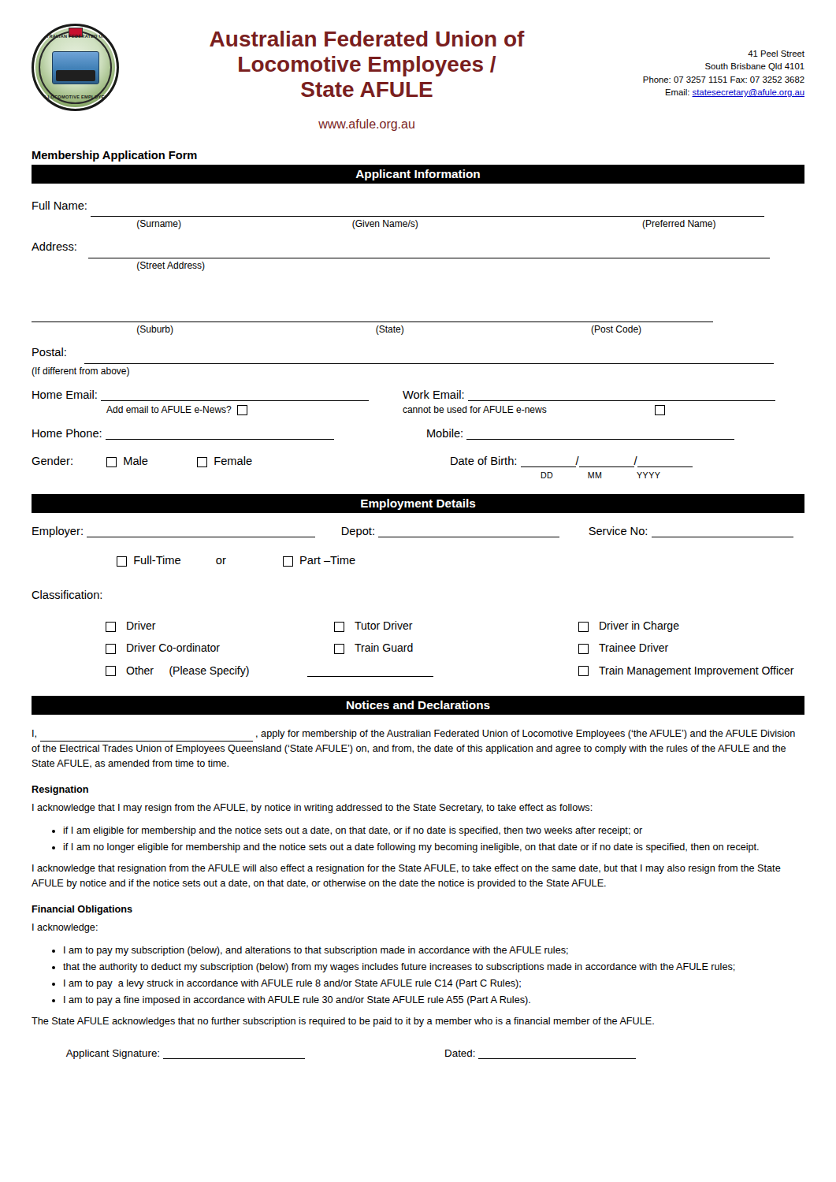AUSTRALIAN FEDERATED UNION
OF LOCOMOTIVE EMPLOYEES
Australian Federated Union of
Locomotive Employees /
State AFULE
www.afule.org.au
41 Peel Street
South Brisbane Qld 4101
Phone: 07 3257 1151 Fax: 07 3252 3682
Email: statesecretary@afule.org.au
Membership Application Form
Applicant Information
Full Name:
(Surname) (Given Name/s) (Preferred Name)
Address:
(Street Address)
(Suburb) (State) (Post Code)
Postal:
(If different from above)
| Home Email: | Work Email: |
| Add email to AFULE e-News? | cannot be used for AFULE e-news |
| Home Phone: | Mobile: |
| Gender: Male Female | Date of Birth: / / |
| | DD MM YYYY |
Employment Details
| Employer: | Depot: | Service No: |
Full-Time or Part –Time
Classification:
| | Driver | | Tutor Driver | | Driver in Charge |
| | Driver Co-ordinator | | Train Guard | | Trainee Driver |
| | Other (Please Specify) | | | Train Management Improvement Officer |
Notices and Declarations
I, , apply for membership of the Australian Federated Union of Locomotive Employees (‘the AFULE’) and the AFULE Division of the Electrical Trades Union of Employees Queensland (‘State AFULE’) on, and from, the date of this application and agree to comply with the rules of the AFULE and the State AFULE, as amended from time to time.
Resignation
I acknowledge that I may resign from the AFULE, by notice in writing addressed to the State Secretary, to take effect as follows:
if I am eligible for membership and the notice sets out a date, on that date, or if no date is specified, then two weeks after receipt; or
if I am no longer eligible for membership and the notice sets out a date following my becoming ineligible, on that date or if no date is specified, then on receipt.
I acknowledge that resignation from the AFULE will also effect a resignation for the State AFULE, to take effect on the same date, but that I may also resign from the State AFULE by notice and if the notice sets out a date, on that date, or otherwise on the date the notice is provided to the State AFULE.
Financial Obligations
I acknowledge:
I am to pay my subscription (below), and alterations to that subscription made in accordance with the AFULE rules;
that the authority to deduct my subscription (below) from my wages includes future increases to subscriptions made in accordance with the AFULE rules;
I am to pay a levy struck in accordance with AFULE rule 8 and/or State AFULE rule C14 (Part C Rules);
I am to pay a fine imposed in accordance with AFULE rule 30 and/or State AFULE rule A55 (Part A Rules).
The State AFULE acknowledges that no further subscription is required to be paid to it by a member who is a financial member of the AFULE.
Applicant Signature: Dated: